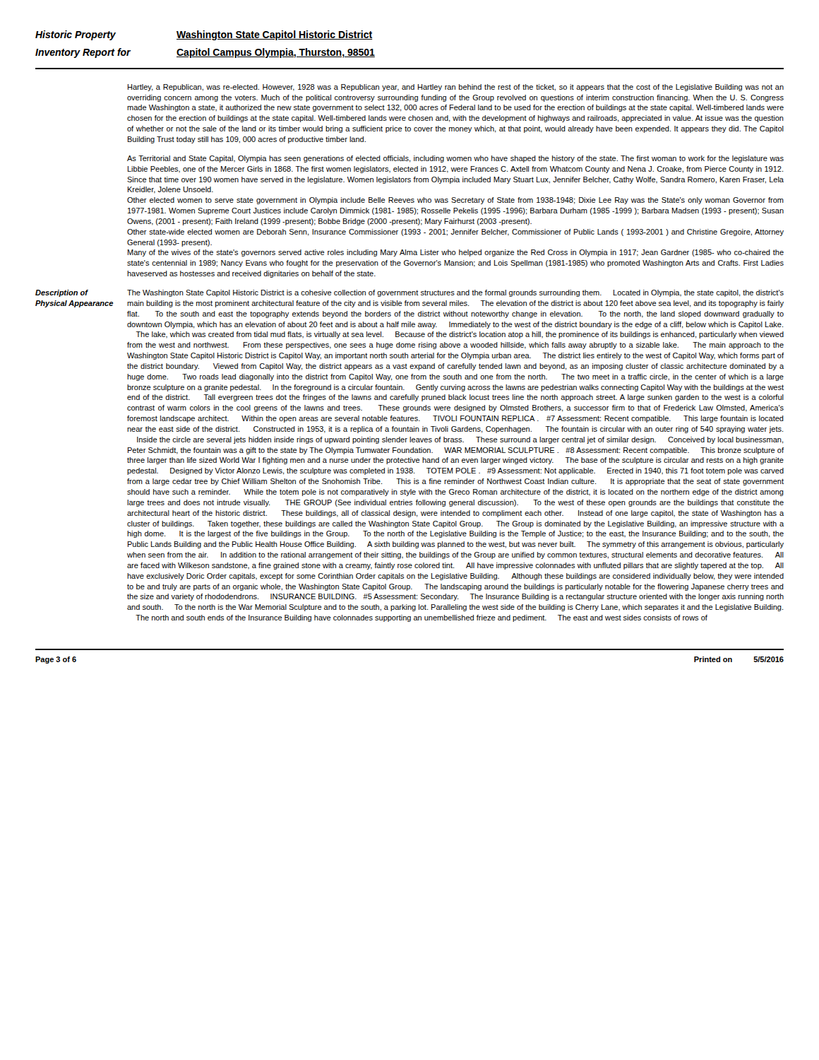Historic Property
Washington State Capitol Historic District
Inventory Report for
Capitol Campus Olympia, Thurston, 98501
Hartley, a Republican, was re-elected. However, 1928 was a Republican year, and Hartley ran behind the rest of the ticket, so it appears that the cost of the Legislative Building was not an overriding concern among the voters. Much of the political controversy surrounding funding of the Group revolved on questions of interim construction financing. When the U. S. Congress made Washington a state, it authorized the new state government to select 132, 000 acres of Federal land to be used for the erection of buildings at the state capital. Well-timbered lands were chosen for the erection of buildings at the state capital. Well-timbered lands were chosen and, with the development of highways and railroads, appreciated in value. At issue was the question of whether or not the sale of the land or its timber would bring a sufficient price to cover the money which, at that point, would already have been expended. It appears they did. The Capitol Building Trust today still has 109, 000 acres of productive timber land.
As Territorial and State Capital, Olympia has seen generations of elected officials, including women who have shaped the history of the state. The first woman to work for the legislature was Libbie Peebles, one of the Mercer Girls in 1868. The first women legislators, elected in 1912, were Frances C. Axtell from Whatcom County and Nena J. Croake, from Pierce County in 1912. Since that time over 190 women have served in the legislature. Women legislators from Olympia included Mary Stuart Lux, Jennifer Belcher, Cathy Wolfe, Sandra Romero, Karen Fraser, Lela Kreidler, Jolene Unsoeld.
Other elected women to serve state government in Olympia include Belle Reeves who was Secretary of State from 1938-1948; Dixie Lee Ray was the State's only woman Governor from 1977-1981. Women Supreme Court Justices include Carolyn Dimmick (1981- 1985); Rosselle Pekelis (1995 -1996); Barbara Durham (1985 -1999 ); Barbara Madsen (1993 - present); Susan Owens, (2001 - present); Faith Ireland (1999 -present); Bobbe Bridge (2000 -present); Mary Fairhurst (2003 -present).
Other state-wide elected women are Deborah Senn, Insurance Commissioner (1993 - 2001; Jennifer Belcher, Commissioner of Public Lands ( 1993-2001 ) and Christine Gregoire, Attorney General (1993- present).
Many of the wives of the state's governors served active roles including Mary Alma Lister who helped organize the Red Cross in Olympia in 1917; Jean Gardner (1985- who co-chaired the state's centennial in 1989; Nancy Evans who fought for the preservation of the Governor's Mansion; and Lois Spellman (1981-1985) who promoted Washington Arts and Crafts. First Ladies haveserved as hostesses and received dignitaries on behalf of the state.
Description of Physical Appearance
The Washington State Capitol Historic District is a cohesive collection of government structures and the formal grounds surrounding them. Located in Olympia, the state capitol, the district's main building is the most prominent architectural feature of the city and is visible from several miles. The elevation of the district is about 120 feet above sea level, and its topography is fairly flat. To the south and east the topography extends beyond the borders of the district without noteworthy change in elevation. To the north, the land sloped downward gradually to downtown Olympia, which has an elevation of about 20 feet and is about a half mile away. Immediately to the west of the district boundary is the edge of a cliff, below which is Capitol Lake. The lake, which was created from tidal mud flats, is virtually at sea level. Because of the district's location atop a hill, the prominence of its buildings is enhanced, particularly when viewed from the west and northwest. From these perspectives, one sees a huge dome rising above a wooded hillside, which falls away abruptly to a sizable lake. The main approach to the Washington State Capitol Historic District is Capitol Way, an important north south arterial for the Olympia urban area. The district lies entirely to the west of Capitol Way, which forms part of the district boundary. Viewed from Capitol Way, the district appears as a vast expand of carefully tended lawn and beyond, as an imposing cluster of classic architecture dominated by a huge dome. Two roads lead diagonally into the district from Capitol Way, one from the south and one from the north. The two meet in a traffic circle, in the center of which is a large bronze sculpture on a granite pedestal. In the foreground is a circular fountain. Gently curving across the lawns are pedestrian walks connecting Capitol Way with the buildings at the west end of the district. Tall evergreen trees dot the fringes of the lawns and carefully pruned black locust trees line the north approach street. A large sunken garden to the west is a colorful contrast of warm colors in the cool greens of the lawns and trees. These grounds were designed by Olmsted Brothers, a successor firm to that of Frederick Law Olmsted, America's foremost landscape architect. Within the open areas are several notable features. TIVOLI FOUNTAIN REPLICA . #7 Assessment: Recent compatible. This large fountain is located near the east side of the district. Constructed in 1953, it is a replica of a fountain in Tivoli Gardens, Copenhagen. The fountain is circular with an outer ring of 540 spraying water jets. Inside the circle are several jets hidden inside rings of upward pointing slender leaves of brass. These surround a larger central jet of similar design. Conceived by local businessman, Peter Schmidt, the fountain was a gift to the state by The Olympia Tumwater Foundation. WAR MEMORIAL SCULPTURE . #8 Assessment: Recent compatible. This bronze sculpture of three larger than life sized World War I fighting men and a nurse under the protective hand of an even larger winged victory. The base of the sculpture is circular and rests on a high granite pedestal. Designed by Victor Alonzo Lewis, the sculpture was completed in 1938. TOTEM POLE . #9 Assessment: Not applicable. Erected in 1940, this 71 foot totem pole was carved from a large cedar tree by Chief William Shelton of the Snohomish Tribe. This is a fine reminder of Northwest Coast Indian culture. It is appropriate that the seat of state government should have such a reminder. While the totem pole is not comparatively in style with the Greco Roman architecture of the district, it is located on the northern edge of the district among large trees and does not intrude visually. THE GROUP (See individual entries following general discussion). To the west of these open grounds are the buildings that constitute the architectural heart of the historic district. These buildings, all of classical design, were intended to compliment each other. Instead of one large capitol, the state of Washington has a cluster of buildings. Taken together, these buildings are called the Washington State Capitol Group. The Group is dominated by the Legislative Building, an impressive structure with a high dome. It is the largest of the five buildings in the Group. To the north of the Legislative Building is the Temple of Justice; to the east, the Insurance Building; and to the south, the Public Lands Building and the Public Health House Office Building. A sixth building was planned to the west, but was never built. The symmetry of this arrangement is obvious, particularly when seen from the air. In addition to the rational arrangement of their sitting, the buildings of the Group are unified by common textures, structural elements and decorative features. All are faced with Wilkeson sandstone, a fine grained stone with a creamy, faintly rose colored tint. All have impressive colonnades with unfluted pillars that are slightly tapered at the top. All have exclusively Doric Order capitals, except for some Corinthian Order capitals on the Legislative Building. Although these buildings are considered individually below, they were intended to be and truly are parts of an organic whole, the Washington State Capitol Group. The landscaping around the buildings is particularly notable for the flowering Japanese cherry trees and the size and variety of rhododendrons. INSURANCE BUILDING. #5 Assessment: Secondary. The Insurance Building is a rectangular structure oriented with the longer axis running north and south. To the north is the War Memorial Sculpture and to the south, a parking lot. Paralleling the west side of the building is Cherry Lane, which separates it and the Legislative Building. The north and south ends of the Insurance Building have colonnades supporting an unembellished frieze and pediment. The east and west sides consists of rows of
Page 3 of 6
Printed on 5/5/2016